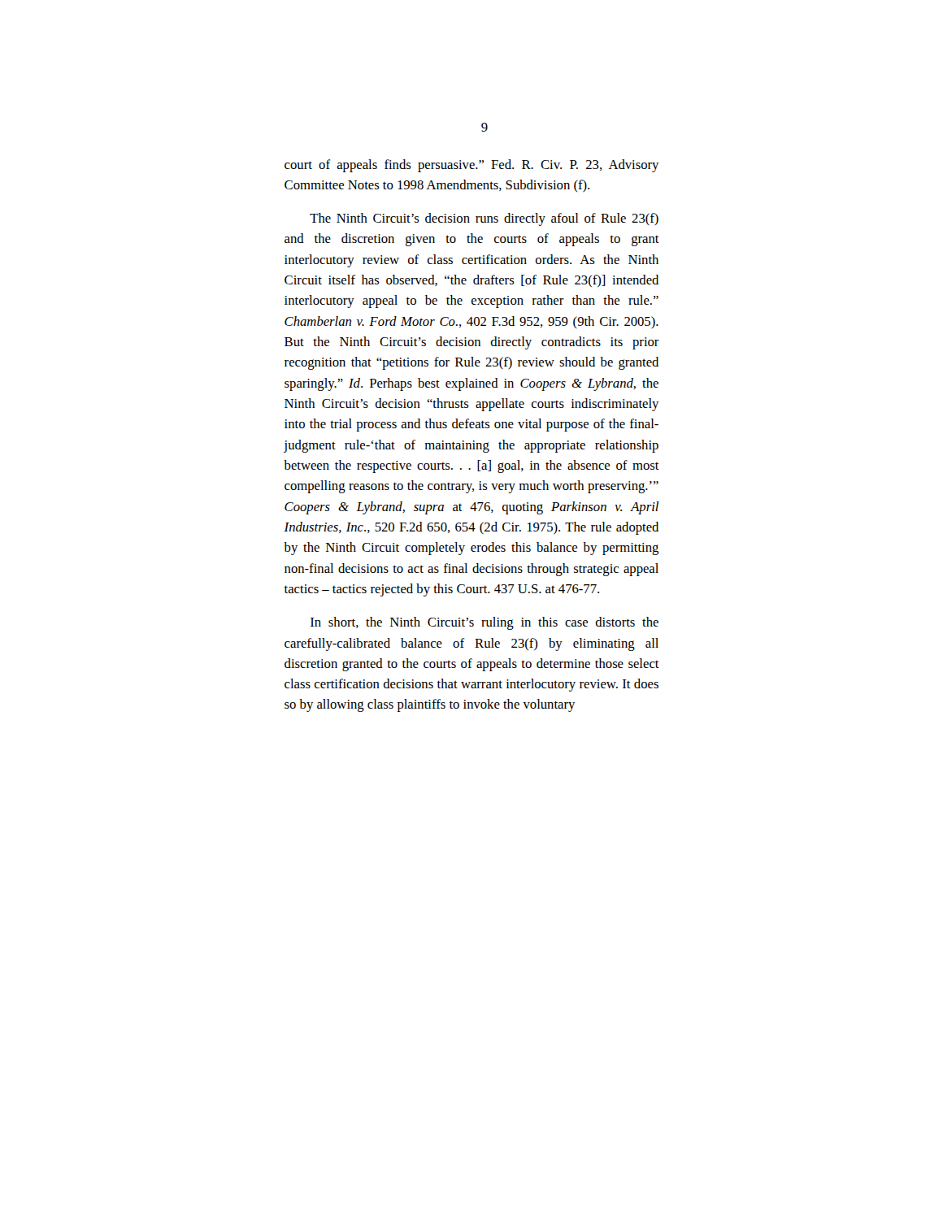9
court of appeals finds persuasive.” Fed. R. Civ. P. 23, Advisory Committee Notes to 1998 Amendments, Subdivision (f).
The Ninth Circuit’s decision runs directly afoul of Rule 23(f) and the discretion given to the courts of appeals to grant interlocutory review of class certification orders. As the Ninth Circuit itself has observed, “the drafters [of Rule 23(f)] intended interlocutory appeal to be the exception rather than the rule.” Chamberlan v. Ford Motor Co., 402 F.3d 952, 959 (9th Cir. 2005). But the Ninth Circuit’s decision directly contradicts its prior recognition that “petitions for Rule 23(f) review should be granted sparingly.” Id. Perhaps best explained in Coopers & Lybrand, the Ninth Circuit’s decision “thrusts appellate courts indiscriminately into the trial process and thus defeats one vital purpose of the final-judgment rule-‘that of maintaining the appropriate relationship between the respective courts. . . [a] goal, in the absence of most compelling reasons to the contrary, is very much worth preserving.’” Coopers & Lybrand, supra at 476, quoting Parkinson v. April Industries, Inc., 520 F.2d 650, 654 (2d Cir. 1975). The rule adopted by the Ninth Circuit completely erodes this balance by permitting non-final decisions to act as final decisions through strategic appeal tactics – tactics rejected by this Court. 437 U.S. at 476-77.
In short, the Ninth Circuit’s ruling in this case distorts the carefully-calibrated balance of Rule 23(f) by eliminating all discretion granted to the courts of appeals to determine those select class certification decisions that warrant interlocutory review. It does so by allowing class plaintiffs to invoke the voluntary